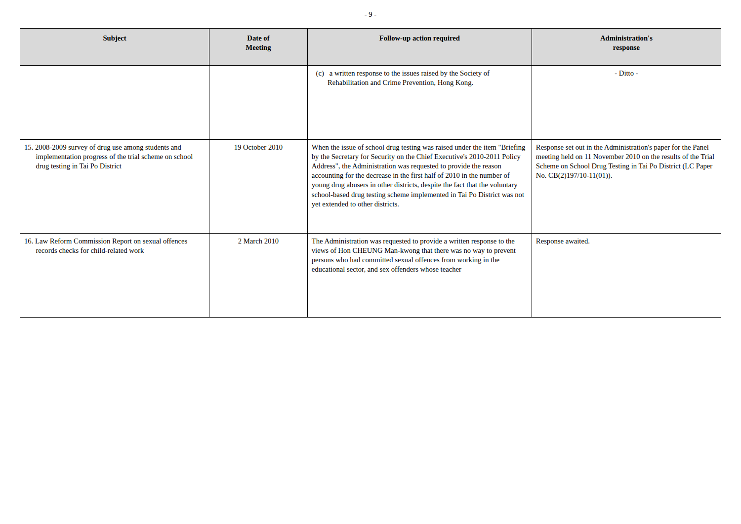- 9 -
| Subject | Date of Meeting | Follow-up action required | Administration's response |
| --- | --- | --- | --- |
| | | (c) a written response to the issues raised by the Society of Rehabilitation and Crime Prevention, Hong Kong. | - Ditto - |
| 15. 2008-2009 survey of drug use among students and implementation progress of the trial scheme on school drug testing in Tai Po District | 19 October 2010 | When the issue of school drug testing was raised under the item "Briefing by the Secretary for Security on the Chief Executive's 2010-2011 Policy Address", the Administration was requested to provide the reason accounting for the decrease in the first half of 2010 in the number of young drug abusers in other districts, despite the fact that the voluntary school-based drug testing scheme implemented in Tai Po District was not yet extended to other districts. | Response set out in the Administration's paper for the Panel meeting held on 11 November 2010 on the results of the Trial Scheme on School Drug Testing in Tai Po District (LC Paper No. CB(2)197/10-11(01)). |
| 16. Law Reform Commission Report on sexual offences records checks for child-related work | 2 March 2010 | The Administration was requested to provide a written response to the views of Hon CHEUNG Man-kwong that there was no way to prevent persons who had committed sexual offences from working in the educational sector, and sex offenders whose teacher | Response awaited. |